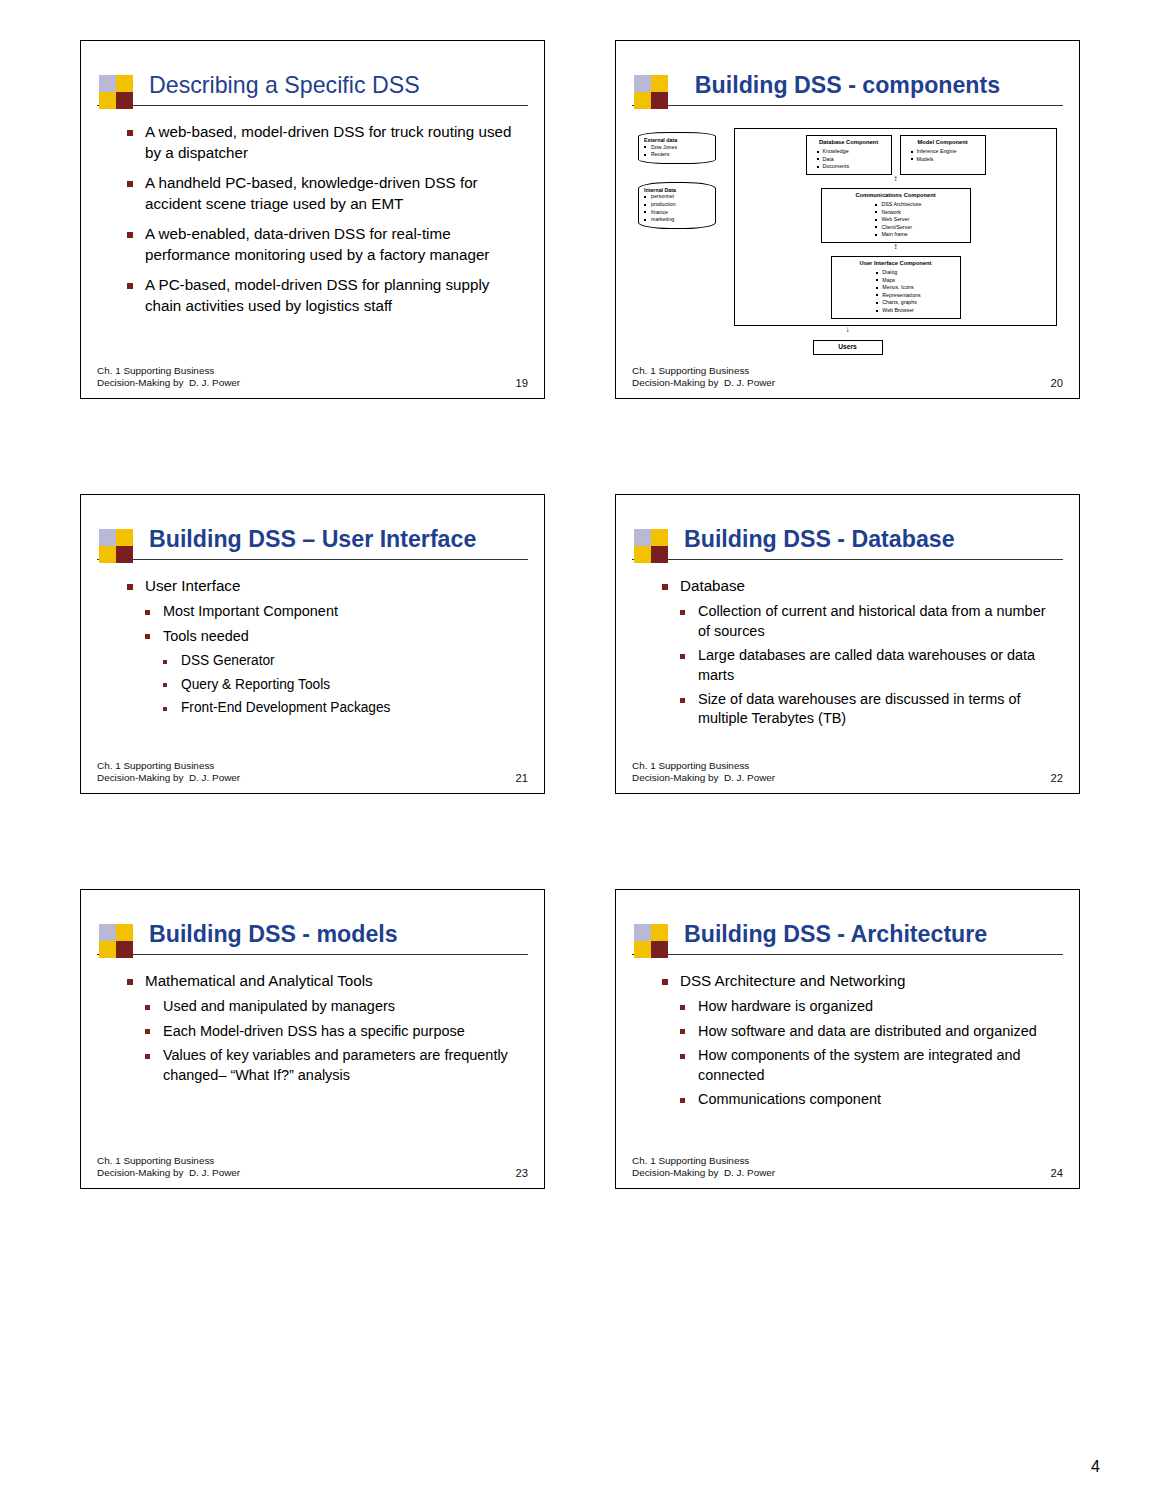Describing a Specific DSS
A web-based, model-driven DSS for truck routing used by a dispatcher
A handheld PC-based, knowledge-driven DSS for accident scene triage used by an EMT
A web-enabled, data-driven DSS for real-time performance monitoring used by a factory manager
A PC-based, model-driven DSS for planning supply chain activities used by logistics staff
Ch. 1 Supporting Business
Decision-Making by D. J. Power
19
Building DSS - components
External data
Dow Jones
Reuters
Internal Data
personnel
production
finance
marketing
Database Component
Knowledge
Data
Documents
Model Component
Inference Engine
Models
↕
Communications Component
DSS Architecture
Network
Web Server
Client/Server
Main frame
↕
User Interface Component
Dialog
Maps
Menus, Icons
Representations
Charts, graphs
Web Browser
↓
Users
Ch. 1 Supporting Business
Decision-Making by D. J. Power
20
Building DSS – User Interface
User Interface
Most Important Component
Tools needed
DSS Generator
Query & Reporting Tools
Front-End Development Packages
Ch. 1 Supporting Business
Decision-Making by D. J. Power
21
Building DSS - Database
Database
Collection of current and historical data from a number of sources
Large databases are called data warehouses or data marts
Size of data warehouses are discussed in terms of multiple Terabytes (TB)
Ch. 1 Supporting Business
Decision-Making by D. J. Power
22
Building DSS - models
Mathematical and Analytical Tools
Used and manipulated by managers
Each Model-driven DSS has a specific purpose
Values of key variables and parameters are frequently changed– “What If?” analysis
Ch. 1 Supporting Business
Decision-Making by D. J. Power
23
Building DSS - Architecture
DSS Architecture and Networking
How hardware is organized
How software and data are distributed and organized
How components of the system are integrated and connected
Communications component
Ch. 1 Supporting Business
Decision-Making by D. J. Power
24
4